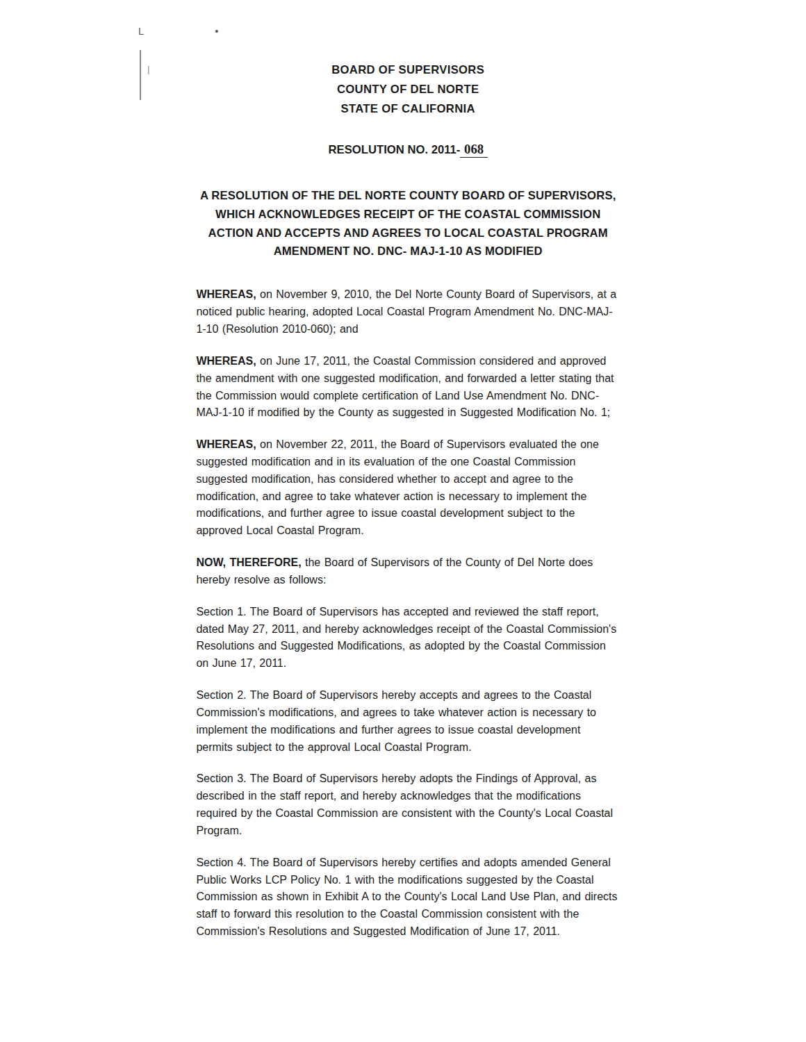L •
|
BOARD OF SUPERVISORS
COUNTY OF DEL NORTE
STATE OF CALIFORNIA
RESOLUTION NO. 2011-068
A Resolution of the Del Norte County Board of Supervisors, Which Acknowledges Receipt of the Coastal Commission Action and Accepts and Agrees to Local Coastal Program Amendment No. DNC- MAJ-1-10 as Modified
WHEREAS, on November 9, 2010, the Del Norte County Board of Supervisors, at a noticed public hearing, adopted Local Coastal Program Amendment No. DNC-MAJ-1-10 (Resolution 2010-060); and
WHEREAS, on June 17, 2011, the Coastal Commission considered and approved the amendment with one suggested modification, and forwarded a letter stating that the Commission would complete certification of Land Use Amendment No. DNC-MAJ-1-10 if modified by the County as suggested in Suggested Modification No. 1;
WHEREAS, on November 22, 2011, the Board of Supervisors evaluated the one suggested modification and in its evaluation of the one Coastal Commission suggested modification, has considered whether to accept and agree to the modification, and agree to take whatever action is necessary to implement the modifications, and further agree to issue coastal development subject to the approved Local Coastal Program.
NOW, THEREFORE, the Board of Supervisors of the County of Del Norte does hereby resolve as follows:
Section 1. The Board of Supervisors has accepted and reviewed the staff report, dated May 27, 2011, and hereby acknowledges receipt of the Coastal Commission's Resolutions and Suggested Modifications, as adopted by the Coastal Commission on June 17, 2011.
Section 2. The Board of Supervisors hereby accepts and agrees to the Coastal Commission's modifications, and agrees to take whatever action is necessary to implement the modifications and further agrees to issue coastal development permits subject to the approval Local Coastal Program.
Section 3. The Board of Supervisors hereby adopts the Findings of Approval, as described in the staff report, and hereby acknowledges that the modifications required by the Coastal Commission are consistent with the County's Local Coastal Program.
Section 4. The Board of Supervisors hereby certifies and adopts amended General Public Works LCP Policy No. 1 with the modifications suggested by the Coastal Commission as shown in Exhibit A to the County's Local Land Use Plan, and directs staff to forward this resolution to the Coastal Commission consistent with the Commission's Resolutions and Suggested Modification of June 17, 2011.